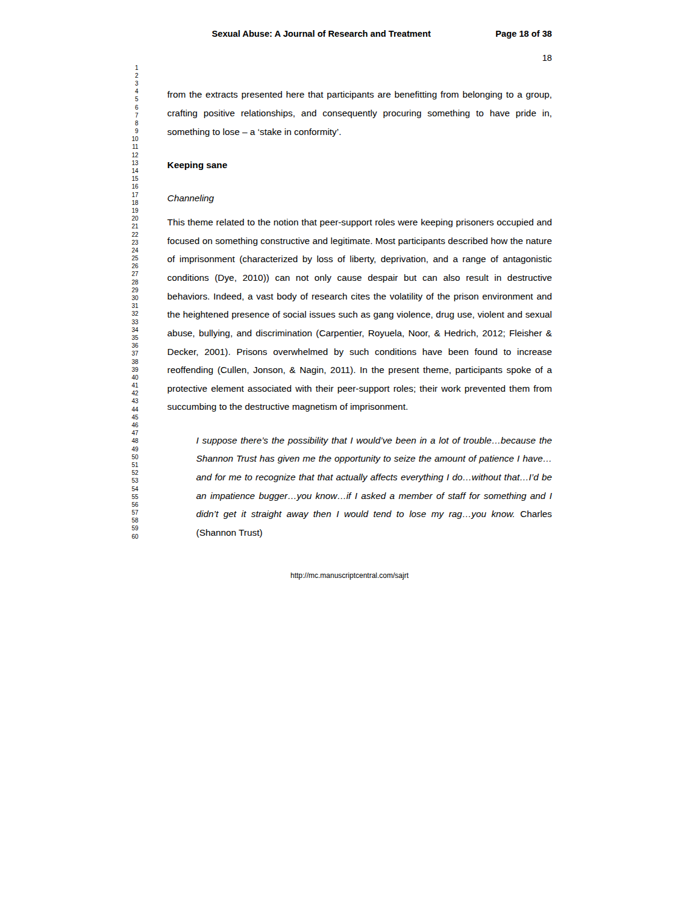Sexual Abuse: A Journal of Research and Treatment
Page 18 of 38
18
12345678910 11121314151617181920 21222324252627282930 31323334353637383940 41424344454647484950 51525354555657585960
from the extracts presented here that participants are benefitting from belonging to a group, crafting positive relationships, and consequently procuring something to have pride in, something to lose – a ‘stake in conformity’.
Keeping sane
Channeling
This theme related to the notion that peer-support roles were keeping prisoners occupied and focused on something constructive and legitimate. Most participants described how the nature of imprisonment (characterized by loss of liberty, deprivation, and a range of antagonistic conditions (Dye, 2010)) can not only cause despair but can also result in destructive behaviors. Indeed, a vast body of research cites the volatility of the prison environment and the heightened presence of social issues such as gang violence, drug use, violent and sexual abuse, bullying, and discrimination (Carpentier, Royuela, Noor, & Hedrich, 2012; Fleisher & Decker, 2001). Prisons overwhelmed by such conditions have been found to increase reoffending (Cullen, Jonson, & Nagin, 2011). In the present theme, participants spoke of a protective element associated with their peer-support roles; their work prevented them from succumbing to the destructive magnetism of imprisonment.
I suppose there’s the possibility that I would’ve been in a lot of trouble…because the Shannon Trust has given me the opportunity to seize the amount of patience I have…and for me to recognize that that actually affects everything I do…without that…I’d be an impatience bugger…you know…if I asked a member of staff for something and I didn’t get it straight away then I would tend to lose my rag…you know. Charles (Shannon Trust)
http://mc.manuscriptcentral.com/sajrt